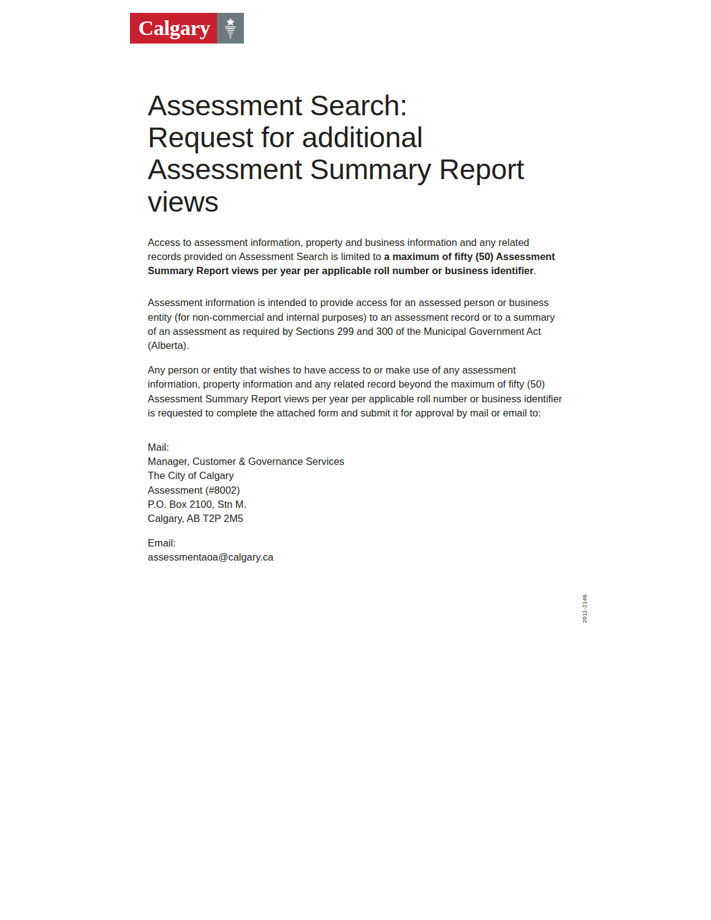Calgary
Assessment Search:
Request for additional
Assessment Summary Report views
Access to assessment information, property and business information and any related records provided on Assessment Search is limited to a maximum of fifty (50) Assessment Summary Report views per year per applicable roll number or business identifier.
Assessment information is intended to provide access for an assessed person or business entity (for non-commercial and internal purposes) to an assessment record or to a summary of an assessment as required by Sections 299 and 300 of the Municipal Government Act (Alberta).
Any person or entity that wishes to have access to or make use of any assessment information, property information and any related record beyond the maximum of fifty (50) Assessment Summary Report views per year per applicable roll number or business identifier is requested to complete the attached form and submit it for approval by mail or email to:
Mail:
Manager, Customer & Governance Services
The City of Calgary
Assessment (#8002)
P.O. Box 2100, Stn M.
Calgary, AB T2P 2M5
Email:
assessmentaoa@calgary.ca
2011-2146